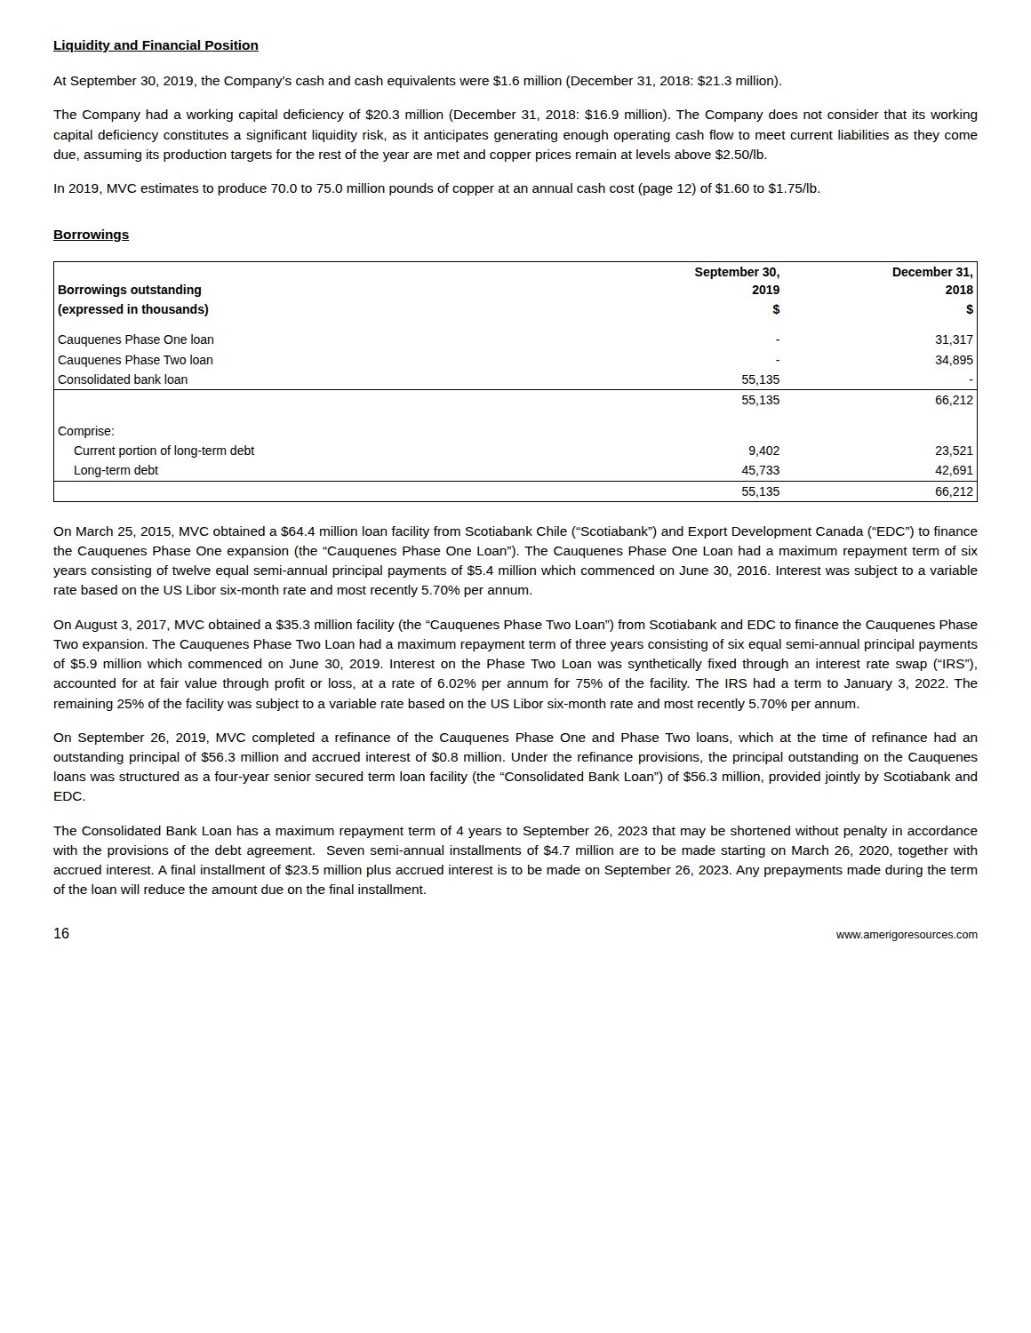Liquidity and Financial Position
At September 30, 2019, the Company’s cash and cash equivalents were $1.6 million (December 31, 2018: $21.3 million).
The Company had a working capital deficiency of $20.3 million (December 31, 2018: $16.9 million). The Company does not consider that its working capital deficiency constitutes a significant liquidity risk, as it anticipates generating enough operating cash flow to meet current liabilities as they come due, assuming its production targets for the rest of the year are met and copper prices remain at levels above $2.50/lb.
In 2019, MVC estimates to produce 70.0 to 75.0 million pounds of copper at an annual cash cost (page 12) of $1.60 to $1.75/lb.
Borrowings
| Borrowings outstanding | September 30, 2019 | December 31, 2018 |
| --- | --- | --- |
| (expressed in thousands) | $ | $ |
| Cauquenes Phase One loan | - | 31,317 |
| Cauquenes Phase Two loan | - | 34,895 |
| Consolidated bank loan | 55,135 | - |
| | 55,135 | 66,212 |
| Comprise: | | |
| Current portion of long-term debt | 9,402 | 23,521 |
| Long-term debt | 45,733 | 42,691 |
| | 55,135 | 66,212 |
On March 25, 2015, MVC obtained a $64.4 million loan facility from Scotiabank Chile (“Scotiabank”) and Export Development Canada (“EDC”) to finance the Cauquenes Phase One expansion (the “Cauquenes Phase One Loan”). The Cauquenes Phase One Loan had a maximum repayment term of six years consisting of twelve equal semi-annual principal payments of $5.4 million which commenced on June 30, 2016. Interest was subject to a variable rate based on the US Libor six-month rate and most recently 5.70% per annum.
On August 3, 2017, MVC obtained a $35.3 million facility (the “Cauquenes Phase Two Loan”) from Scotiabank and EDC to finance the Cauquenes Phase Two expansion. The Cauquenes Phase Two Loan had a maximum repayment term of three years consisting of six equal semi-annual principal payments of $5.9 million which commenced on June 30, 2019. Interest on the Phase Two Loan was synthetically fixed through an interest rate swap (“IRS”), accounted for at fair value through profit or loss, at a rate of 6.02% per annum for 75% of the facility. The IRS had a term to January 3, 2022. The remaining 25% of the facility was subject to a variable rate based on the US Libor six-month rate and most recently 5.70% per annum.
On September 26, 2019, MVC completed a refinance of the Cauquenes Phase One and Phase Two loans, which at the time of refinance had an outstanding principal of $56.3 million and accrued interest of $0.8 million. Under the refinance provisions, the principal outstanding on the Cauquenes loans was structured as a four-year senior secured term loan facility (the “Consolidated Bank Loan”) of $56.3 million, provided jointly by Scotiabank and EDC.
The Consolidated Bank Loan has a maximum repayment term of 4 years to September 26, 2023 that may be shortened without penalty in accordance with the provisions of the debt agreement. Seven semi-annual installments of $4.7 million are to be made starting on March 26, 2020, together with accrued interest. A final installment of $23.5 million plus accrued interest is to be made on September 26, 2023. Any prepayments made during the term of the loan will reduce the amount due on the final installment.
16 www.amerigoresources.com